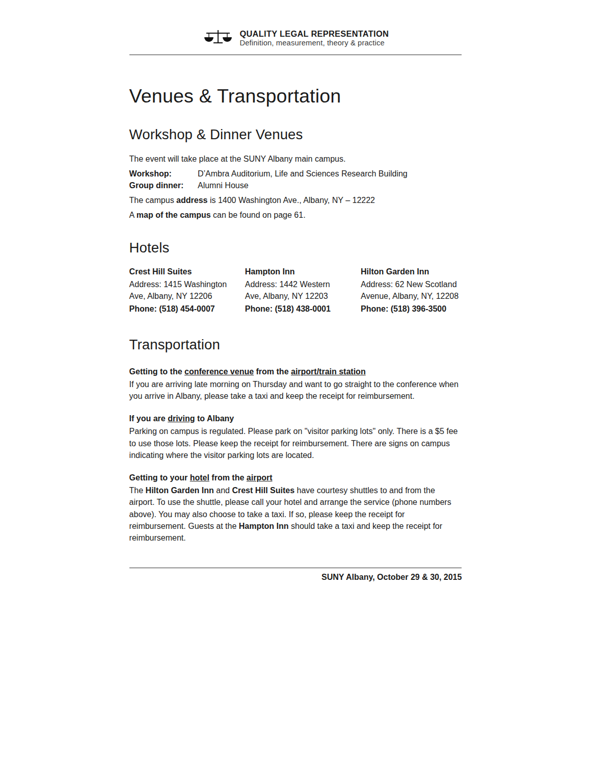Quality Legal Representation
Definition, measurement, theory & practice
Venues & Transportation
Workshop & Dinner Venues
The event will take place at the SUNY Albany main campus.
Workshop:
D’Ambra Auditorium, Life and Sciences Research Building
Group dinner:
Alumni House
The campus address is 1400 Washington Ave., Albany, NY – 12222
A map of the campus can be found on page 61.
Hotels
Crest Hill Suites
Address: 1415 Washington
Ave, Albany, NY 12206
Phone: (518) 454-0007
Hampton Inn
Address: 1442 Western
Ave, Albany, NY 12203
Phone: (518) 438-0001
Hilton Garden Inn
Address: 62 New Scotland
Avenue, Albany, NY, 12208
Phone: (518) 396-3500
Transportation
Getting to the conference venue from the airport/train station
If you are arriving late morning on Thursday and want to go straight to the conference when you arrive in Albany, please take a taxi and keep the receipt for reimbursement.
If you are driving to Albany
Parking on campus is regulated. Please park on "visitor parking lots" only. There is a $5 fee to use those lots. Please keep the receipt for reimbursement. There are signs on campus indicating where the visitor parking lots are located.
Getting to your hotel from the airport
The Hilton Garden Inn and Crest Hill Suites have courtesy shuttles to and from the airport. To use the shuttle, please call your hotel and arrange the service (phone numbers above). You may also choose to take a taxi. If so, please keep the receipt for reimbursement. Guests at the Hampton Inn should take a taxi and keep the receipt for reimbursement.
SUNY Albany, October 29 & 30, 2015